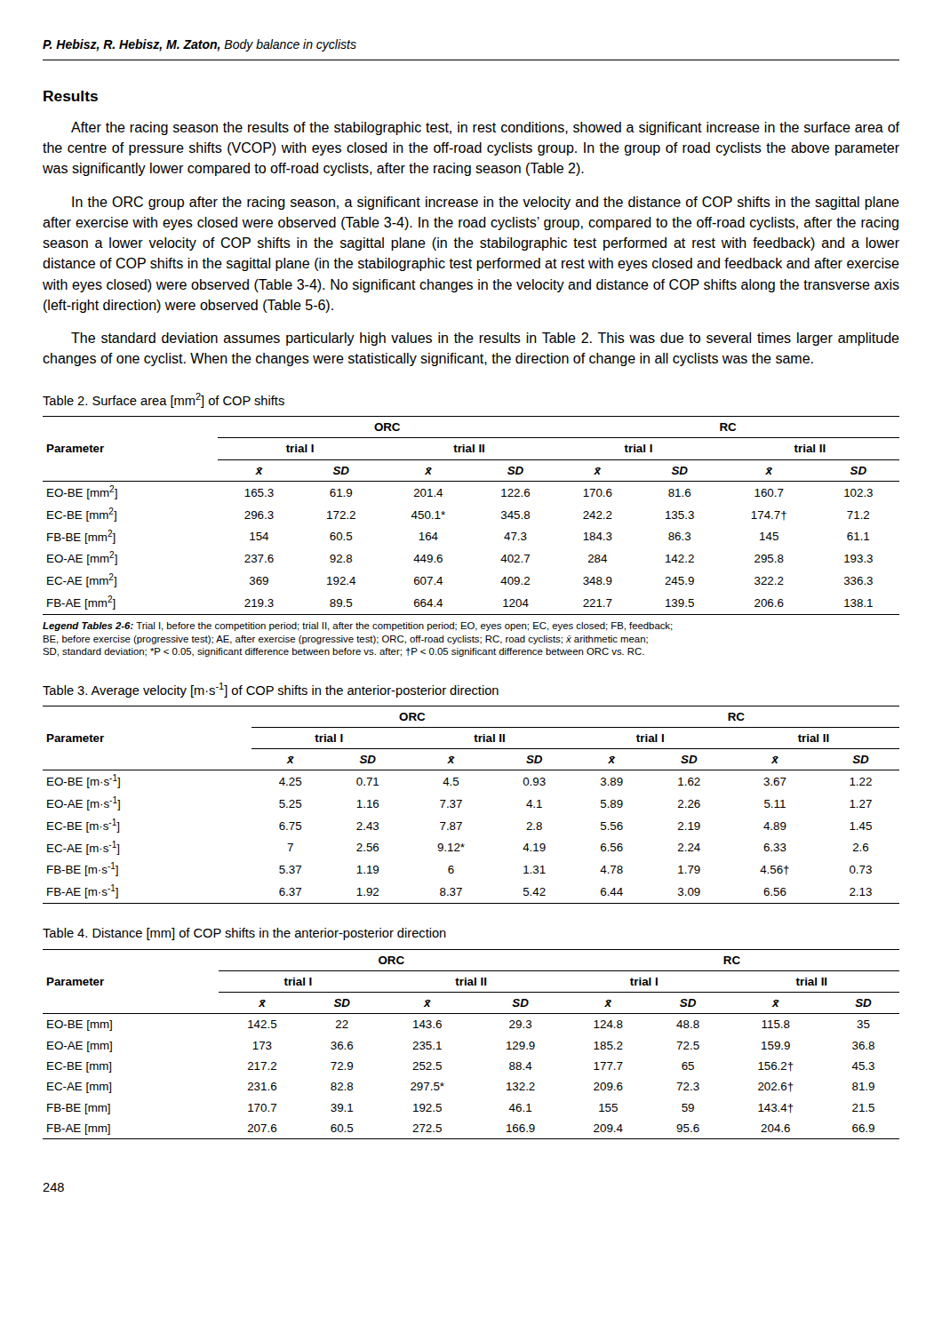P. Hebisz, R. Hebisz, M. Zaton, Body balance in cyclists
Results
After the racing season the results of the stabilographic test, in rest conditions, showed a significant increase in the surface area of the centre of pressure shifts (VCOP) with eyes closed in the off-road cyclists group. In the group of road cyclists the above parameter was significantly lower compared to off-road cyclists, after the racing season (Table 2).
In the ORC group after the racing season, a significant increase in the velocity and the distance of COP shifts in the sagittal plane after exercise with eyes closed were observed (Table 3-4). In the road cyclists’ group, compared to the off-road cyclists, after the racing season a lower velocity of COP shifts in the sagittal plane (in the stabilographic test performed at rest with feedback) and a lower distance of COP shifts in the sagittal plane (in the stabilographic test performed at rest with eyes closed and feedback and after exercise with eyes closed) were observed (Table 3-4). No significant changes in the velocity and distance of COP shifts along the transverse axis (left-right direction) were observed (Table 5-6).
The standard deviation assumes particularly high values in the results in Table 2. This was due to several times larger amplitude changes of one cyclist. When the changes were statistically significant, the direction of change in all cyclists was the same.
Table 2. Surface area [mm2] of COP shifts
| Parameter | ORC | RC |
| --- | --- | --- |
| trial I | trial II | trial I | trial II |
| x̄ | SD | x̄ | SD | x̄ | SD | x̄ | SD |
| EO-BE [mm 2 ] | 165.3 | 61.9 | 201.4 | 122.6 | 170.6 | 81.6 | 160.7 | 102.3 |
| EC-BE [mm 2 ] | 296.3 | 172.2 | 450.1* | 345.8 | 242.2 | 135.3 | 174.7† | 71.2 |
| FB-BE [mm 2 ] | 154 | 60.5 | 164 | 47.3 | 184.3 | 86.3 | 145 | 61.1 |
| EO-AE [mm 2 ] | 237.6 | 92.8 | 449.6 | 402.7 | 284 | 142.2 | 295.8 | 193.3 |
| EC-AE [mm 2 ] | 369 | 192.4 | 607.4 | 409.2 | 348.9 | 245.9 | 322.2 | 336.3 |
| FB-AE [mm 2 ] | 219.3 | 89.5 | 664.4 | 1204 | 221.7 | 139.5 | 206.6 | 138.1 |
Legend Tables 2-6: Trial I, before the competition period; trial II, after the competition period; EO, eyes open; EC, eyes closed; FB, feedback;
BE, before exercise (progressive test); AE, after exercise (progressive test); ORC, off-road cyclists; RC, road cyclists; x̄ arithmetic mean;
SD, standard deviation; *P < 0.05, significant difference between before vs. after; †P < 0.05 significant difference between ORC vs. RC.
Table 3. Average velocity [m·s-1] of COP shifts in the anterior-posterior direction
| Parameter | ORC | RC |
| --- | --- | --- |
| trial I | trial II | trial I | trial II |
| x̄ | SD | x̄ | SD | x̄ | SD | x̄ | SD |
| EO-BE [m·s -1 ] | 4.25 | 0.71 | 4.5 | 0.93 | 3.89 | 1.62 | 3.67 | 1.22 |
| EO-AE [m·s -1 ] | 5.25 | 1.16 | 7.37 | 4.1 | 5.89 | 2.26 | 5.11 | 1.27 |
| EC-BE [m·s -1 ] | 6.75 | 2.43 | 7.87 | 2.8 | 5.56 | 2.19 | 4.89 | 1.45 |
| EC-AE [m·s -1 ] | 7 | 2.56 | 9.12* | 4.19 | 6.56 | 2.24 | 6.33 | 2.6 |
| FB-BE [m·s -1 ] | 5.37 | 1.19 | 6 | 1.31 | 4.78 | 1.79 | 4.56† | 0.73 |
| FB-AE [m·s -1 ] | 6.37 | 1.92 | 8.37 | 5.42 | 6.44 | 3.09 | 6.56 | 2.13 |
Table 4. Distance [mm] of COP shifts in the anterior-posterior direction
| Parameter | ORC | RC |
| --- | --- | --- |
| trial I | trial II | trial I | trial II |
| x̄ | SD | x̄ | SD | x̄ | SD | x̄ | SD |
| EO-BE [mm] | 142.5 | 22 | 143.6 | 29.3 | 124.8 | 48.8 | 115.8 | 35 |
| EO-AE [mm] | 173 | 36.6 | 235.1 | 129.9 | 185.2 | 72.5 | 159.9 | 36.8 |
| EC-BE [mm] | 217.2 | 72.9 | 252.5 | 88.4 | 177.7 | 65 | 156.2† | 45.3 |
| EC-AE [mm] | 231.6 | 82.8 | 297.5* | 132.2 | 209.6 | 72.3 | 202.6† | 81.9 |
| FB-BE [mm] | 170.7 | 39.1 | 192.5 | 46.1 | 155 | 59 | 143.4† | 21.5 |
| FB-AE [mm] | 207.6 | 60.5 | 272.5 | 166.9 | 209.4 | 95.6 | 204.6 | 66.9 |
248